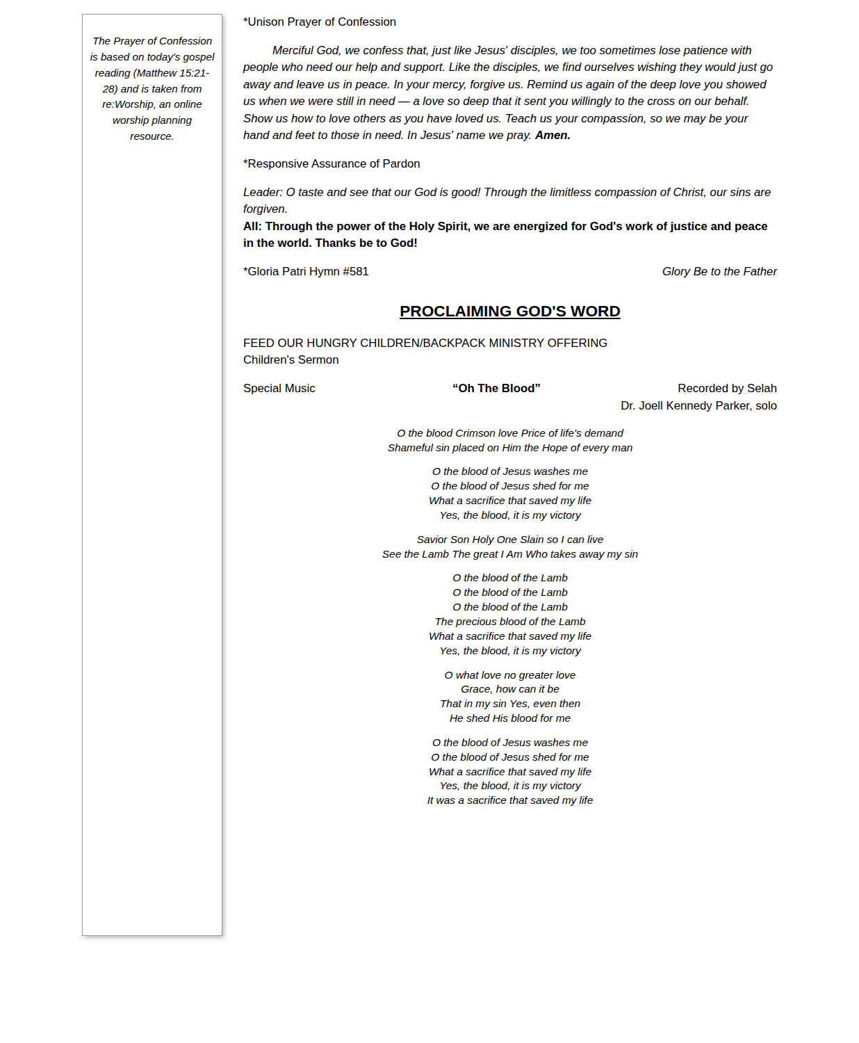The Prayer of Confession is based on today's gospel reading (Matthew 15:21-28) and is taken from re:Worship, an online worship planning resource.
*Unison Prayer of Confession
Merciful God, we confess that, just like Jesus' disciples, we too sometimes lose patience with people who need our help and support. Like the disciples, we find ourselves wishing they would just go away and leave us in peace. In your mercy, forgive us. Remind us again of the deep love you showed us when we were still in need — a love so deep that it sent you willingly to the cross on our behalf. Show us how to love others as you have loved us. Teach us your compassion, so we may be your hand and feet to those in need. In Jesus' name we pray. Amen.
*Responsive Assurance of Pardon
Leader: O taste and see that our God is good! Through the limitless compassion of Christ, our sins are forgiven.
All: Through the power of the Holy Spirit, we are energized for God's work of justice and peace in the world. Thanks be to God!
*Gloria Patri Hymn #581 Glory Be to the Father
PROCLAIMING GOD'S WORD
FEED OUR HUNGRY CHILDREN/BACKPACK MINISTRY OFFERING
Children's Sermon
Special Music “Oh The Blood” Recorded by Selah
Dr. Joell Kennedy Parker, solo
O the blood Crimson love Price of life's demand
Shameful sin placed on Him the Hope of every man
O the blood of Jesus washes me
O the blood of Jesus shed for me
What a sacrifice that saved my life
Yes, the blood, it is my victory
Savior Son Holy One Slain so I can live
See the Lamb The great I Am Who takes away my sin
O the blood of the Lamb
O the blood of the Lamb
O the blood of the Lamb
The precious blood of the Lamb
What a sacrifice that saved my life
Yes, the blood, it is my victory
O what love no greater love
Grace, how can it be
That in my sin Yes, even then
He shed His blood for me
O the blood of Jesus washes me
O the blood of Jesus shed for me
What a sacrifice that saved my life
Yes, the blood, it is my victory
It was a sacrifice that saved my life